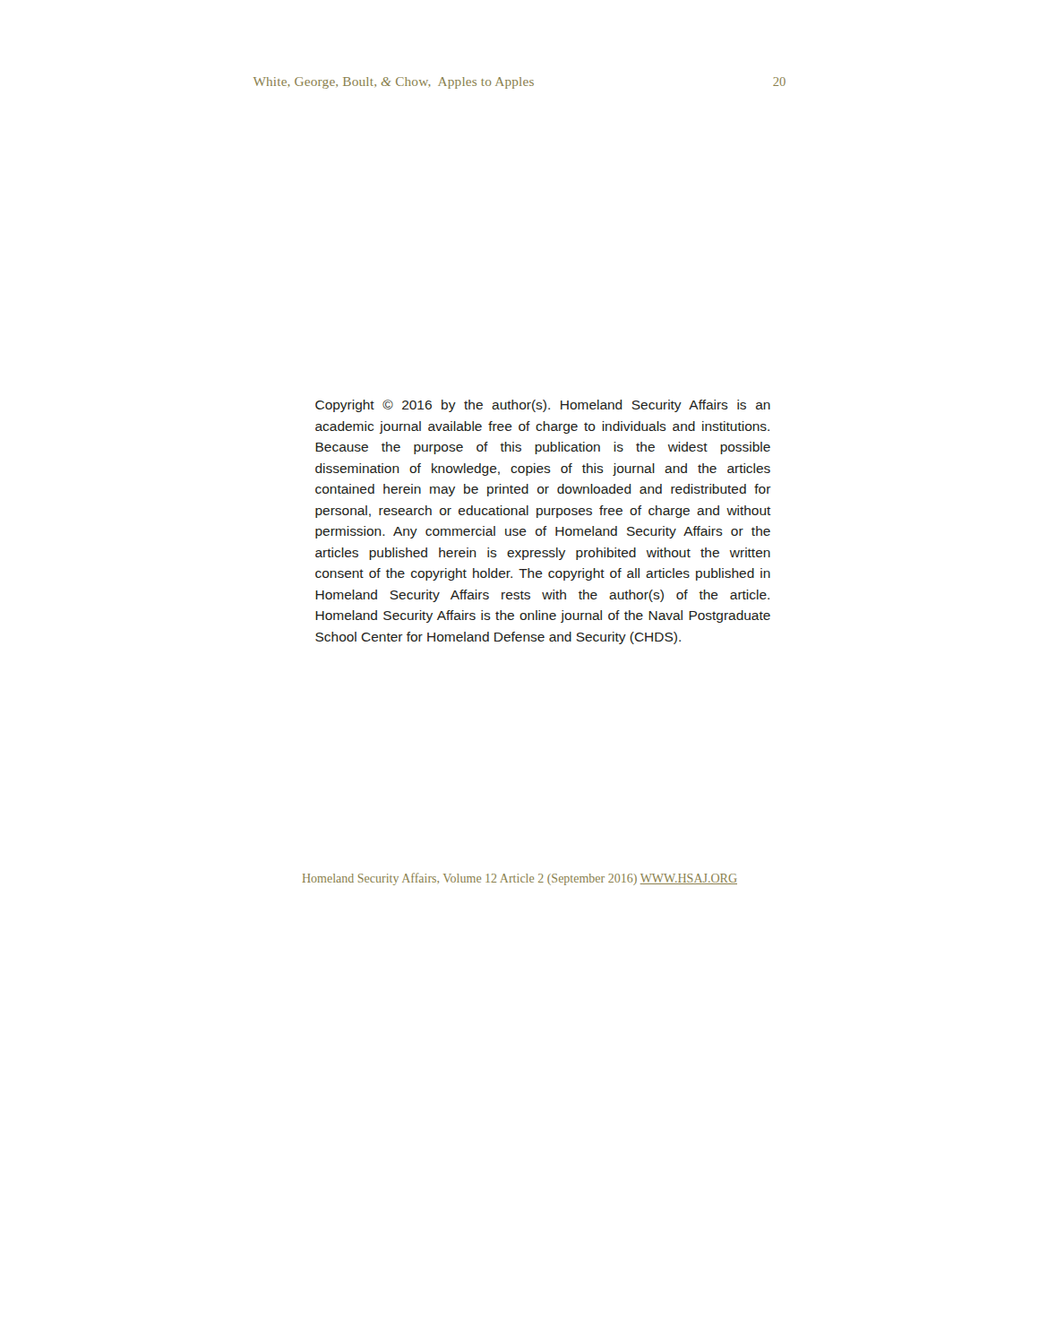White, George, Boult, & Chow, Apples to Apples 20
Copyright © 2016 by the author(s). Homeland Security Affairs is an academic journal available free of charge to individuals and institutions. Because the purpose of this publication is the widest possible dissemination of knowledge, copies of this journal and the articles contained herein may be printed or downloaded and redistributed for personal, research or educational purposes free of charge and without permission. Any commercial use of Homeland Security Affairs or the articles published herein is expressly prohibited without the written consent of the copyright holder. The copyright of all articles published in Homeland Security Affairs rests with the author(s) of the article. Homeland Security Affairs is the online journal of the Naval Postgraduate School Center for Homeland Defense and Security (CHDS).
Homeland Security Affairs, Volume 12 Article 2 (September 2016) WWW.HSAJ.ORG